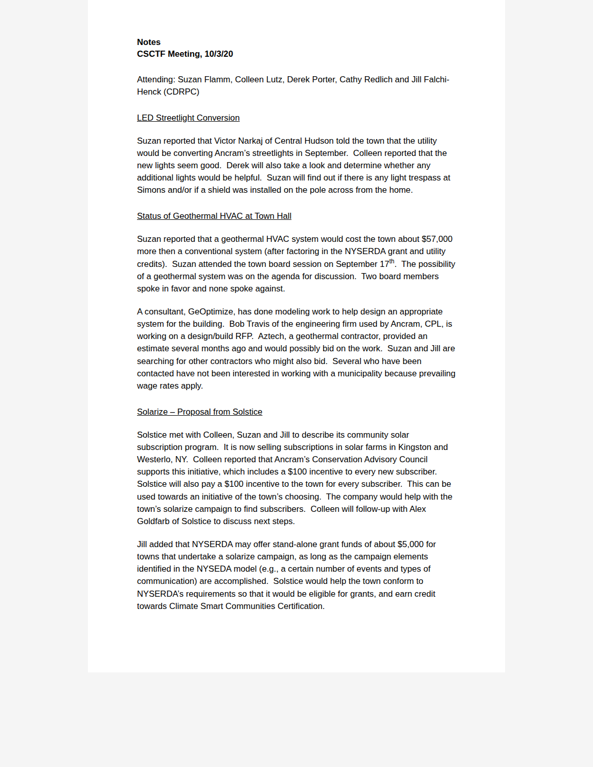Notes
CSCTF Meeting, 10/3/20
Attending: Suzan Flamm, Colleen Lutz, Derek Porter, Cathy Redlich and Jill Falchi-Henck (CDRPC)
LED Streetlight Conversion
Suzan reported that Victor Narkaj of Central Hudson told the town that the utility would be converting Ancram’s streetlights in September. Colleen reported that the new lights seem good. Derek will also take a look and determine whether any additional lights would be helpful. Suzan will find out if there is any light trespass at Simons and/or if a shield was installed on the pole across from the home.
Status of Geothermal HVAC at Town Hall
Suzan reported that a geothermal HVAC system would cost the town about $57,000 more then a conventional system (after factoring in the NYSERDA grant and utility credits). Suzan attended the town board session on September 17th. The possibility of a geothermal system was on the agenda for discussion. Two board members spoke in favor and none spoke against.
A consultant, GeOptimize, has done modeling work to help design an appropriate system for the building. Bob Travis of the engineering firm used by Ancram, CPL, is working on a design/build RFP. Aztech, a geothermal contractor, provided an estimate several months ago and would possibly bid on the work. Suzan and Jill are searching for other contractors who might also bid. Several who have been contacted have not been interested in working with a municipality because prevailing wage rates apply.
Solarize – Proposal from Solstice
Solstice met with Colleen, Suzan and Jill to describe its community solar subscription program. It is now selling subscriptions in solar farms in Kingston and Westerlo, NY. Colleen reported that Ancram’s Conservation Advisory Council supports this initiative, which includes a $100 incentive to every new subscriber. Solstice will also pay a $100 incentive to the town for every subscriber. This can be used towards an initiative of the town’s choosing. The company would help with the town’s solarize campaign to find subscribers. Colleen will follow-up with Alex Goldfarb of Solstice to discuss next steps.
Jill added that NYSERDA may offer stand-alone grant funds of about $5,000 for towns that undertake a solarize campaign, as long as the campaign elements identified in the NYSEDA model (e.g., a certain number of events and types of communication) are accomplished. Solstice would help the town conform to NYSERDA’s requirements so that it would be eligible for grants, and earn credit towards Climate Smart Communities Certification.